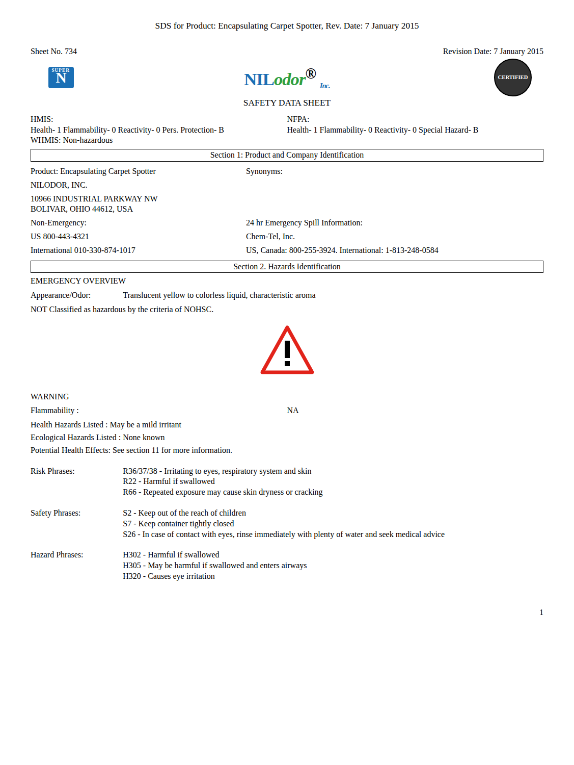SDS for Product: Encapsulating Carpet Spotter, Rev. Date: 7 January 2015
Sheet No. 734
Revision Date: 7 January 2015
SUPERN
NIL odor® Inc.
CERTIFIED
SAFETY DATA SHEET
| HMIS: Health- 1 Flammability- 0 Reactivity- 0 Pers. Protection- B | NFPA: Health- 1 Flammability- 0 Reactivity- 0 Special Hazard- B |
| WHMIS: Non-hazardous |
Section 1: Product and Company Identification
| Product: Encapsulating Carpet Spotter | Synonyms: |
| NILODOR, INC. |
| 10966 INDUSTRIAL PARKWAY NW BOLIVAR, OHIO 44612, USA |
| Non-Emergency: | 24 hr Emergency Spill Information: |
| US 800-443-4321 | Chem-Tel, Inc. |
| International 010-330-874-1017 | US, Canada: 800-255-3924. International: 1-813-248-0584 |
Section 2. Hazards Identification
EMERGENCY OVERVIEW
| Appearance/Odor: | Translucent yellow to colorless liquid, characteristic aroma |
NOT Classified as hazardous by the criteria of NOHSC.
WARNING
| Flammability : | NA |
Health Hazards Listed : May be a mild irritant
Ecological Hazards Listed : None known
Potential Health Effects: See section 11 for more information.
| Risk Phrases: | R36/37/38 - Irritating to eyes, respiratory system and skin R22 - Harmful if swallowed R66 - Repeated exposure may cause skin dryness or cracking |
| Safety Phrases: | S2 - Keep out of the reach of children S7 - Keep container tightly closed S26 - In case of contact with eyes, rinse immediately with plenty of water and seek medical advice |
| Hazard Phrases: | H302 - Harmful if swallowed H305 - May be harmful if swallowed and enters airways H320 - Causes eye irritation |
1